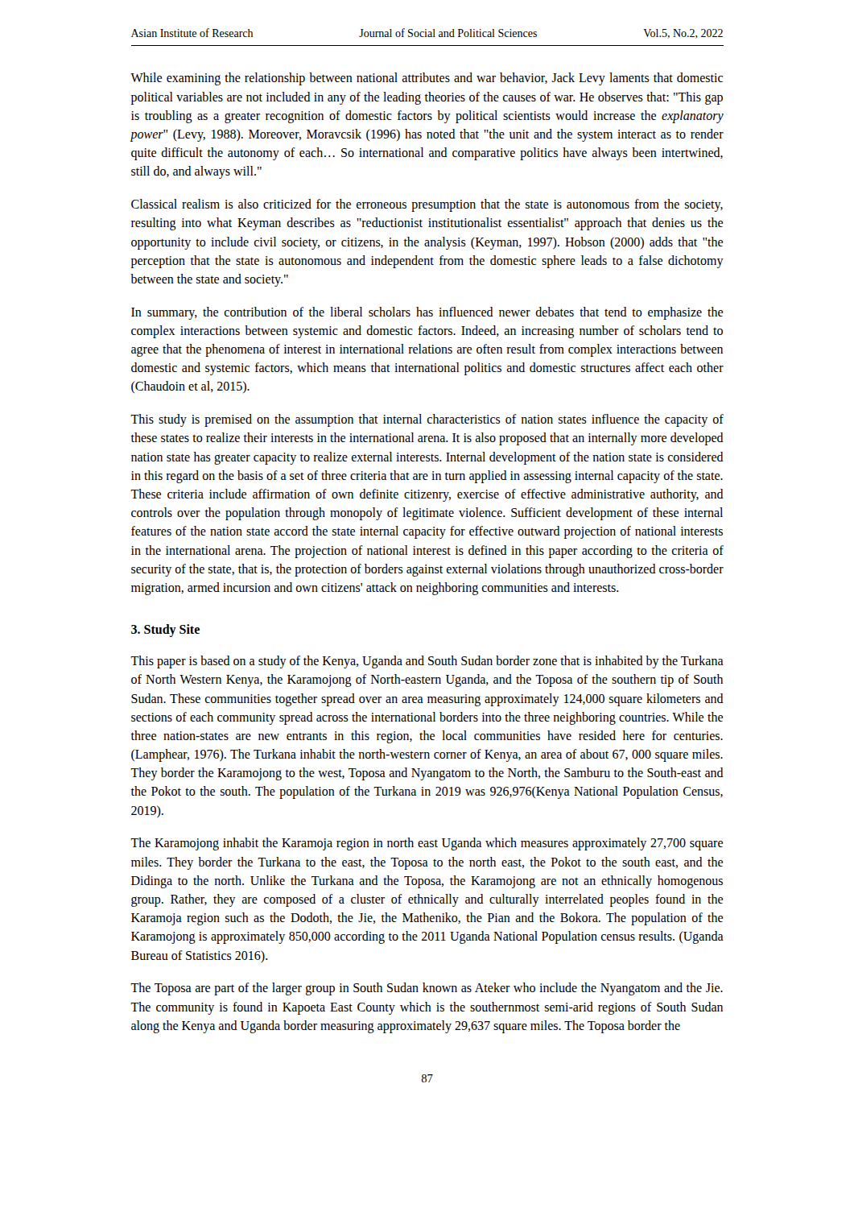Asian Institute of Research Journal of Social and Political Sciences Vol.5, No.2, 2022
While examining the relationship between national attributes and war behavior, Jack Levy laments that domestic political variables are not included in any of the leading theories of the causes of war. He observes that: "This gap is troubling as a greater recognition of domestic factors by political scientists would increase the explanatory power" (Levy, 1988). Moreover, Moravcsik (1996) has noted that "the unit and the system interact as to render quite difficult the autonomy of each… So international and comparative politics have always been intertwined, still do, and always will."
Classical realism is also criticized for the erroneous presumption that the state is autonomous from the society, resulting into what Keyman describes as "reductionist institutionalist essentialist" approach that denies us the opportunity to include civil society, or citizens, in the analysis (Keyman, 1997). Hobson (2000) adds that "the perception that the state is autonomous and independent from the domestic sphere leads to a false dichotomy between the state and society."
In summary, the contribution of the liberal scholars has influenced newer debates that tend to emphasize the complex interactions between systemic and domestic factors. Indeed, an increasing number of scholars tend to agree that the phenomena of interest in international relations are often result from complex interactions between domestic and systemic factors, which means that international politics and domestic structures affect each other (Chaudoin et al, 2015).
This study is premised on the assumption that internal characteristics of nation states influence the capacity of these states to realize their interests in the international arena. It is also proposed that an internally more developed nation state has greater capacity to realize external interests. Internal development of the nation state is considered in this regard on the basis of a set of three criteria that are in turn applied in assessing internal capacity of the state. These criteria include affirmation of own definite citizenry, exercise of effective administrative authority, and controls over the population through monopoly of legitimate violence. Sufficient development of these internal features of the nation state accord the state internal capacity for effective outward projection of national interests in the international arena. The projection of national interest is defined in this paper according to the criteria of security of the state, that is, the protection of borders against external violations through unauthorized cross-border migration, armed incursion and own citizens' attack on neighboring communities and interests.
3. Study Site
This paper is based on a study of the Kenya, Uganda and South Sudan border zone that is inhabited by the Turkana of North Western Kenya, the Karamojong of North-eastern Uganda, and the Toposa of the southern tip of South Sudan. These communities together spread over an area measuring approximately 124,000 square kilometers and sections of each community spread across the international borders into the three neighboring countries. While the three nation-states are new entrants in this region, the local communities have resided here for centuries. (Lamphear, 1976). The Turkana inhabit the north-western corner of Kenya, an area of about 67, 000 square miles. They border the Karamojong to the west, Toposa and Nyangatom to the North, the Samburu to the South-east and the Pokot to the south. The population of the Turkana in 2019 was 926,976(Kenya National Population Census, 2019).
The Karamojong inhabit the Karamoja region in north east Uganda which measures approximately 27,700 square miles. They border the Turkana to the east, the Toposa to the north east, the Pokot to the south east, and the Didinga to the north. Unlike the Turkana and the Toposa, the Karamojong are not an ethnically homogenous group. Rather, they are composed of a cluster of ethnically and culturally interrelated peoples found in the Karamoja region such as the Dodoth, the Jie, the Matheniko, the Pian and the Bokora. The population of the Karamojong is approximately 850,000 according to the 2011 Uganda National Population census results. (Uganda Bureau of Statistics 2016).
The Toposa are part of the larger group in South Sudan known as Ateker who include the Nyangatom and the Jie. The community is found in Kapoeta East County which is the southernmost semi-arid regions of South Sudan along the Kenya and Uganda border measuring approximately 29,637 square miles. The Toposa border the
87